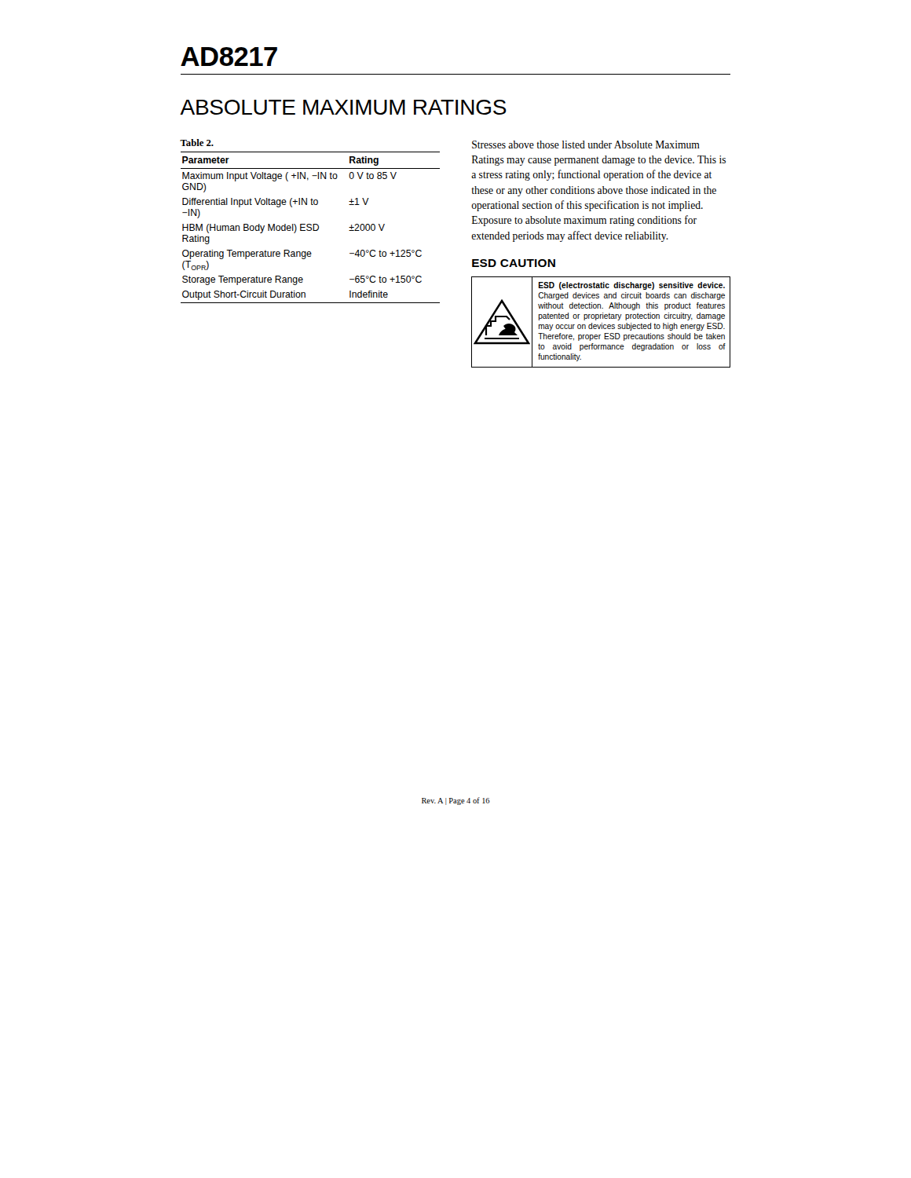AD8217
ABSOLUTE MAXIMUM RATINGS
Table 2.
| Parameter | Rating |
| --- | --- |
| Maximum Input Voltage ( +IN, −IN to GND) | 0 V to 85 V |
| Differential Input Voltage (+IN to −IN) | ±1 V |
| HBM (Human Body Model) ESD Rating | ±2000 V |
| Operating Temperature Range (T OPR ) | −40°C to +125°C |
| Storage Temperature Range | −65°C to +150°C |
| Output Short-Circuit Duration | Indefinite |
Stresses above those listed under Absolute Maximum Ratings may cause permanent damage to the device. This is a stress rating only; functional operation of the device at these or any other conditions above those indicated in the operational section of this specification is not implied. Exposure to absolute maximum rating conditions for extended periods may affect device reliability.
ESD CAUTION
ESD (electrostatic discharge) sensitive device. Charged devices and circuit boards can discharge without detection. Although this product features patented or proprietary protection circuitry, damage may occur on devices subjected to high energy ESD. Therefore, proper ESD precautions should be taken to avoid performance degradation or loss of functionality.
Rev. A | Page 4 of 16